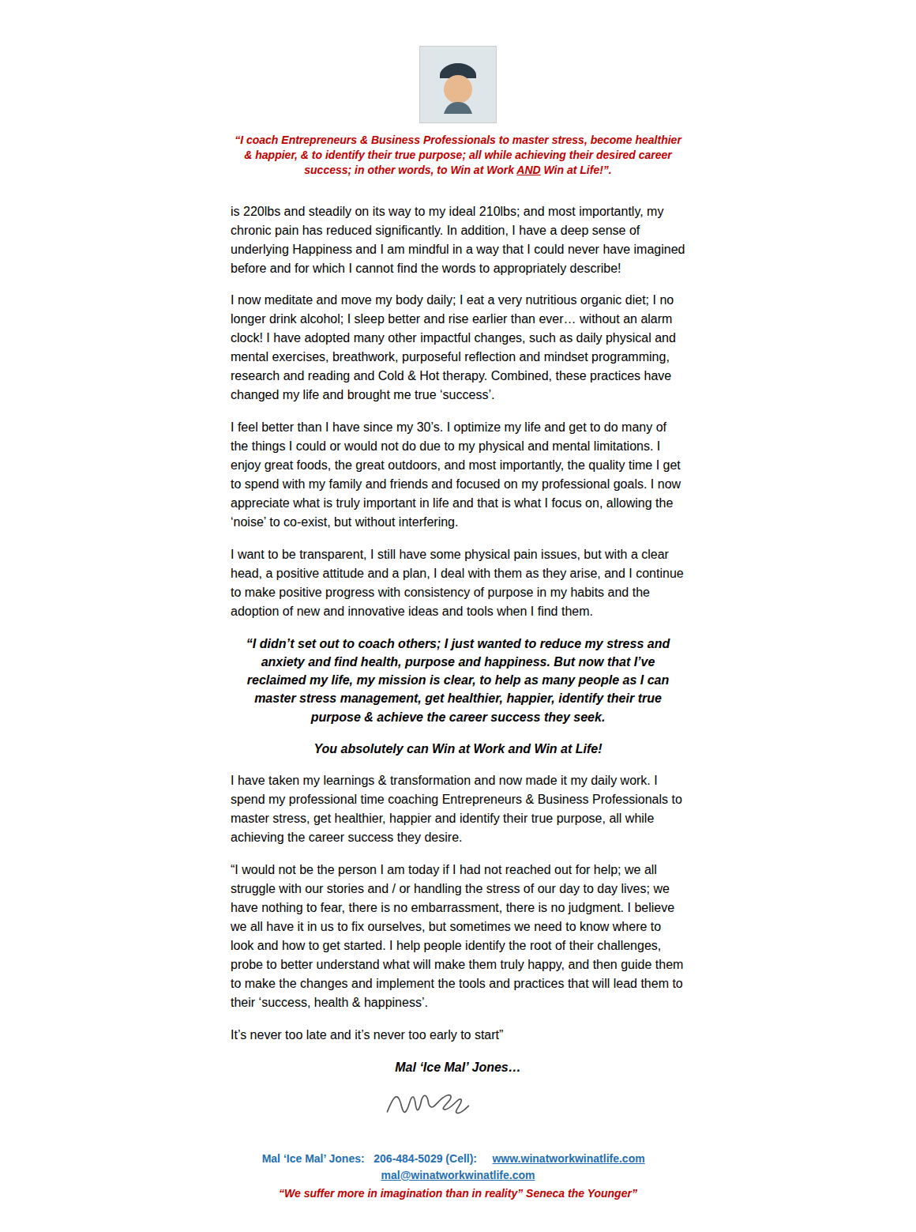“I coach Entrepreneurs & Business Professionals to master stress, become healthier & happier, & to identify their true purpose; all while achieving their desired career success; in other words, to Win at Work AND Win at Life!”.
is 220lbs and steadily on its way to my ideal 210lbs; and most importantly, my chronic pain has reduced significantly. In addition, I have a deep sense of underlying Happiness and I am mindful in a way that I could never have imagined before and for which I cannot find the words to appropriately describe!
I now meditate and move my body daily; I eat a very nutritious organic diet; I no longer drink alcohol; I sleep better and rise earlier than ever… without an alarm clock! I have adopted many other impactful changes, such as daily physical and mental exercises, breathwork, purposeful reflection and mindset programming, research and reading and Cold & Hot therapy. Combined, these practices have changed my life and brought me true ‘success’.
I feel better than I have since my 30’s. I optimize my life and get to do many of the things I could or would not do due to my physical and mental limitations. I enjoy great foods, the great outdoors, and most importantly, the quality time I get to spend with my family and friends and focused on my professional goals. I now appreciate what is truly important in life and that is what I focus on, allowing the ‘noise’ to co-exist, but without interfering.
I want to be transparent, I still have some physical pain issues, but with a clear head, a positive attitude and a plan, I deal with them as they arise, and I continue to make positive progress with consistency of purpose in my habits and the adoption of new and innovative ideas and tools when I find them.
“I didn’t set out to coach others; I just wanted to reduce my stress and anxiety and find health, purpose and happiness. But now that I’ve reclaimed my life, my mission is clear, to help as many people as I can master stress management, get healthier, happier, identify their true purpose & achieve the career success they seek.
You absolutely can Win at Work and Win at Life!
I have taken my learnings & transformation and now made it my daily work. I spend my professional time coaching Entrepreneurs & Business Professionals to master stress, get healthier, happier and identify their true purpose, all while achieving the career success they desire.
“I would not be the person I am today if I had not reached out for help; we all struggle with our stories and / or handling the stress of our day to day lives; we have nothing to fear, there is no embarrassment, there is no judgment. I believe we all have it in us to fix ourselves, but sometimes we need to know where to look and how to get started. I help people identify the root of their challenges, probe to better understand what will make them truly happy, and then guide them to make the changes and implement the tools and practices that will lead them to their ‘success, health & happiness’.
It’s never too late and it’s never too early to start”
Mal ‘Ice Mal’ Jones…
Mal ‘Ice Mal’ Jones: 206-484-5029 (Cell): www.winatworkwinatlife.com mal@winatworkwinatlife.com
“We suffer more in imagination than in reality” Seneca the Younger”